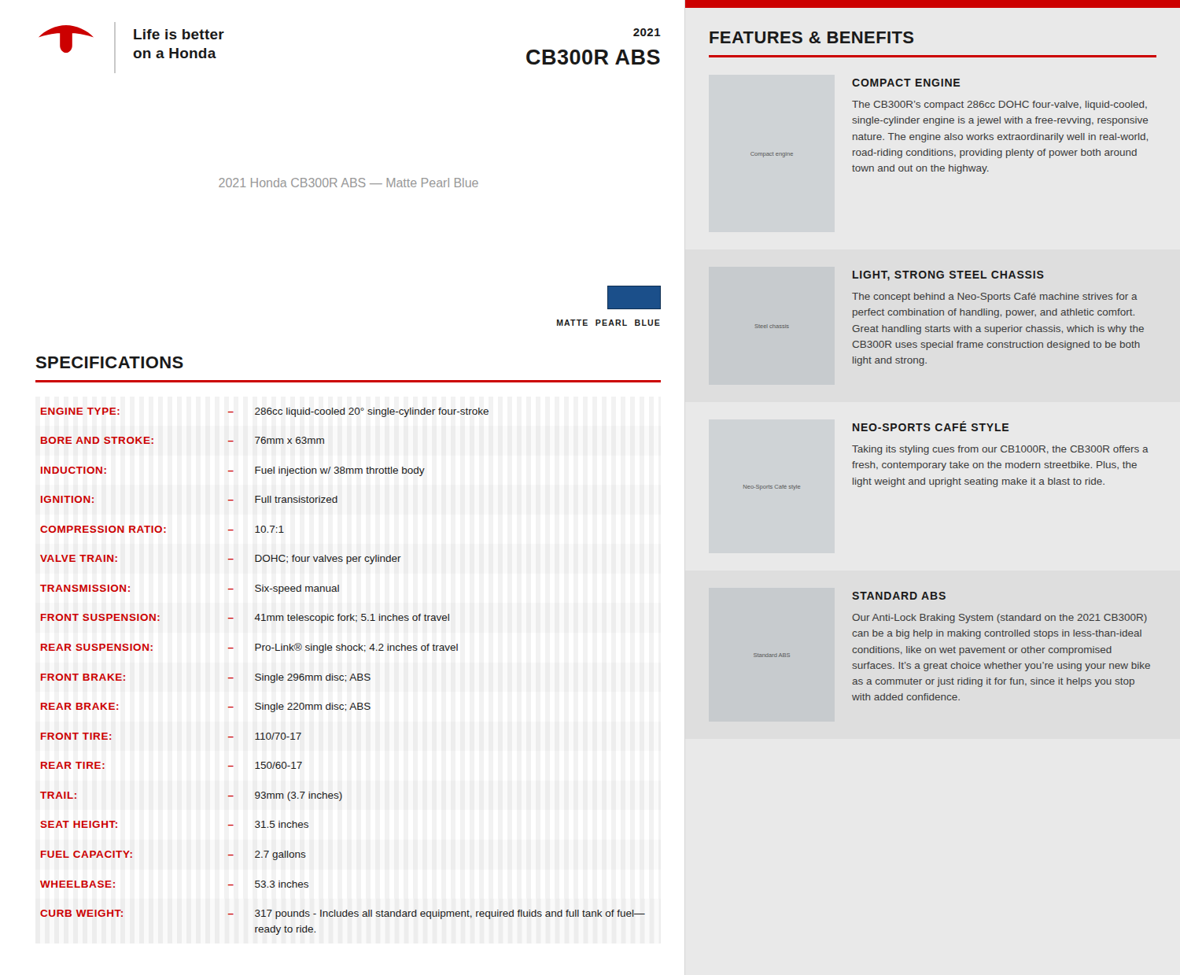Life is better
on a Honda
2021
CB300R ABS
MATTE PEARL BLUE
SPECIFICATIONS
| Engine Type: | – | 286cc liquid-cooled 20° single-cylinder four-stroke |
| Bore and Stroke: | – | 76mm x 63mm |
| Induction: | – | Fuel injection w/ 38mm throttle body |
| Ignition: | – | Full transistorized |
| Compression Ratio: | – | 10.7:1 |
| Valve Train: | – | DOHC; four valves per cylinder |
| Transmission: | – | Six-speed manual |
| Front Suspension: | – | 41mm telescopic fork; 5.1 inches of travel |
| Rear Suspension: | – | Pro-Link® single shock; 4.2 inches of travel |
| Front Brake: | – | Single 296mm disc; ABS |
| Rear Brake: | – | Single 220mm disc; ABS |
| Front Tire: | – | 110/70-17 |
| Rear Tire: | – | 150/60-17 |
| Trail: | – | 93mm (3.7 inches) |
| Seat Height: | – | 31.5 inches |
| Fuel Capacity: | – | 2.7 gallons |
| Wheelbase: | – | 53.3 inches |
| Curb Weight: | – | 317 pounds - Includes all standard equipment, required fluids and full tank of fuel—ready to ride. |
FEATURES & BENEFITS
Compact Engine
The CB300R’s compact 286cc DOHC four-valve, liquid-cooled, single-cylinder engine is a jewel with a free-revving, responsive nature. The engine also works extraordinarily well in real-world, road-riding conditions, providing plenty of power both around town and out on the highway.
Light, Strong Steel Chassis
The concept behind a Neo-Sports Café machine strives for a perfect combination of handling, power, and athletic comfort. Great handling starts with a superior chassis, which is why the CB300R uses special frame construction designed to be both light and strong.
Neo-Sports Café Style
Taking its styling cues from our CB1000R, the CB300R offers a fresh, contemporary take on the modern streetbike. Plus, the light weight and upright seating make it a blast to ride.
Standard ABS
Our Anti-Lock Braking System (standard on the 2021 CB300R) can be a big help in making controlled stops in less-than-ideal conditions, like on wet pavement or other compromised surfaces. It’s a great choice whether you’re using your new bike as a commuter or just riding it for fun, since it helps you stop with added confidence.